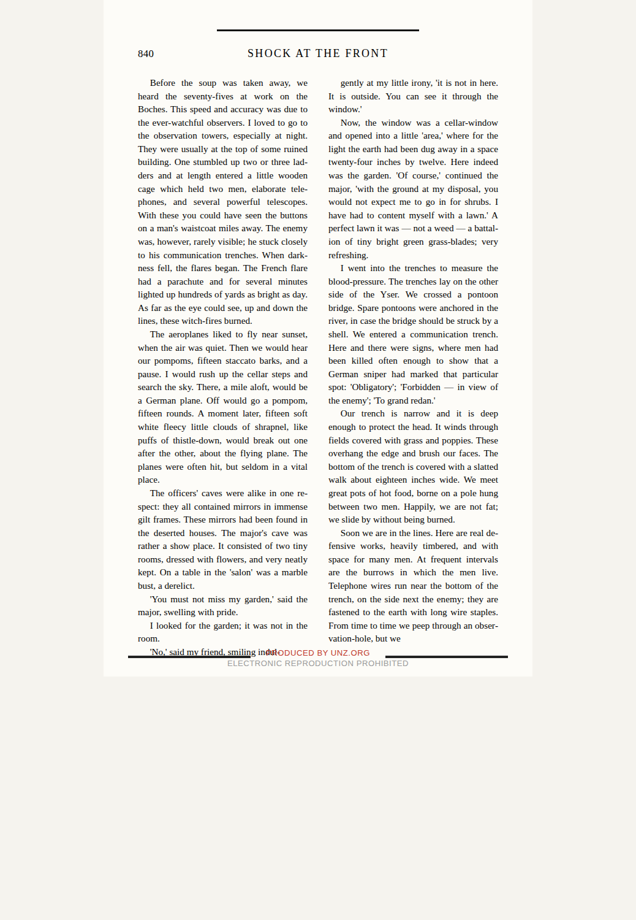840
SHOCK AT THE FRONT
Before the soup was taken away, we heard the seventy-fives at work on the Boches. This speed and accuracy was due to the ever-watchful observers. I loved to go to the observation towers, especially at night. They were usually at the top of some ruined building. One stumbled up two or three ladders and at length entered a little wooden cage which held two men, elaborate telephones, and several powerful telescopes. With these you could have seen the buttons on a man's waistcoat miles away. The enemy was, however, rarely visible; he stuck closely to his communication trenches. When darkness fell, the flares began. The French flare had a parachute and for several minutes lighted up hundreds of yards as bright as day. As far as the eye could see, up and down the lines, these witch-fires burned.
The aeroplanes liked to fly near sunset, when the air was quiet. Then we would hear our pompoms, fifteen staccato barks, and a pause. I would rush up the cellar steps and search the sky. There, a mile aloft, would be a German plane. Off would go a pompom, fifteen rounds. A moment later, fifteen soft white fleecy little clouds of shrapnel, like puffs of thistle-down, would break out one after the other, about the flying plane. The planes were often hit, but seldom in a vital place.
The officers' caves were alike in one respect: they all contained mirrors in immense gilt frames. These mirrors had been found in the deserted houses. The major's cave was rather a show place. It consisted of two tiny rooms, dressed with flowers, and very neatly kept. On a table in the 'salon' was a marble bust, a derelict.
'You must not miss my garden,' said the major, swelling with pride.
I looked for the garden; it was not in the room.
'No,' said my friend, smiling indul-
gently at my little irony, 'it is not in here. It is outside. You can see it through the window.'
Now, the window was a cellar-window and opened into a little 'area,' where for the light the earth had been dug away in a space twenty-four inches by twelve. Here indeed was the garden. 'Of course,' continued the major, 'with the ground at my disposal, you would not expect me to go in for shrubs. I have had to content myself with a lawn.' A perfect lawn it was — not a weed — a battalion of tiny bright green grass-blades; very refreshing.
I went into the trenches to measure the blood-pressure. The trenches lay on the other side of the Yser. We crossed a pontoon bridge. Spare pontoons were anchored in the river, in case the bridge should be struck by a shell. We entered a communication trench. Here and there were signs, where men had been killed often enough to show that a German sniper had marked that particular spot: 'Obligatory'; 'Forbidden — in view of the enemy'; 'To grand redan.'
Our trench is narrow and it is deep enough to protect the head. It winds through fields covered with grass and poppies. These overhang the edge and brush our faces. The bottom of the trench is covered with a slatted walk about eighteen inches wide. We meet great pots of hot food, borne on a pole hung between two men. Happily, we are not fat; we slide by without being burned.
Soon we are in the lines. Here are real defensive works, heavily timbered, and with space for many men. At frequent intervals are the burrows in which the men live. Telephone wires run near the bottom of the trench, on the side next the enemy; they are fastened to the earth with long wire staples. From time to time we peep through an observation-hole, but we
PRODUCED BY UNZ.ORG
ELECTRONIC REPRODUCTION PROHIBITED